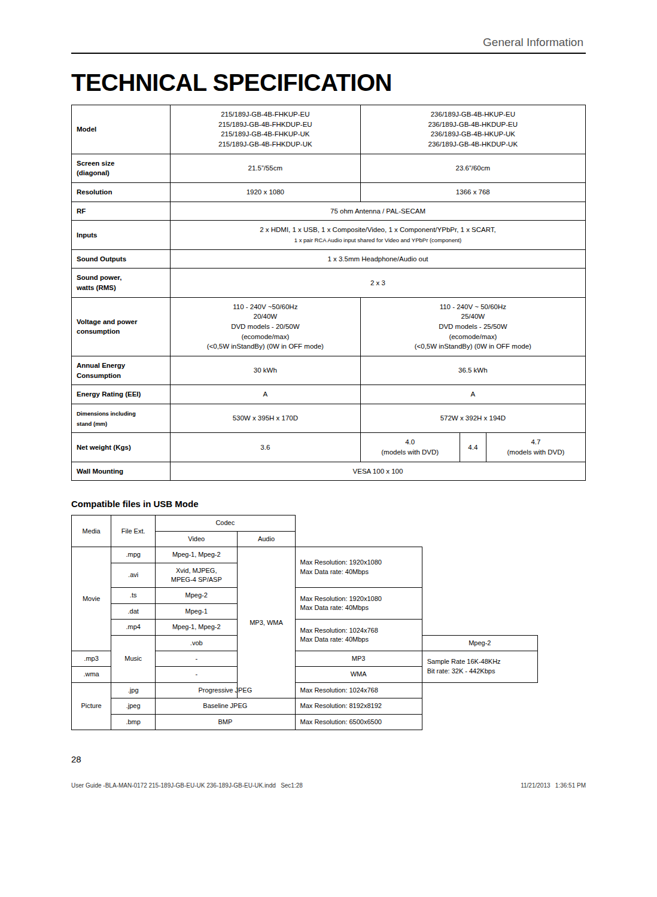General Information
TECHNICAL SPECIFICATION
| Model | 215/189J-GB-4B-FHKUP-EU 215/189J-GB-4B-FHKDUP-EU 215/189J-GB-4B-FHKUP-UK 215/189J-GB-4B-FHKDUP-UK | 236/189J-GB-4B-HKUP-EU 236/189J-GB-4B-HKDUP-EU 236/189J-GB-4B-HKUP-UK 236/189J-GB-4B-HKDUP-UK |
| Screen size (diagonal) | 21.5”/55cm | 23.6”/60cm |
| Resolution | 1920 x 1080 | 1366 x 768 |
| RF | 75 ohm Antenna / PAL-SECAM |
| Inputs | 2 x HDMI, 1 x USB, 1 x Composite/Video, 1 x Component/YPbPr, 1 x SCART, 1 x pair RCA Audio input shared for Video and YPbPr (component) |
| Sound Outputs | 1 x 3.5mm Headphone/Audio out |
| Sound power, watts (RMS) | 2 x 3 |
| Voltage and power consumption | 110 - 240V ~50/60Hz 20/40W DVD models - 20/50W (ecomode/max) (<0,5W inStandBy) (0W in OFF mode) | 110 - 240V ~ 50/60Hz 25/40W DVD models - 25/50W (ecomode/max) (<0,5W inStandBy) (0W in OFF mode) |
| Annual Energy Consumption | 30 kWh | 36.5 kWh |
| Energy Rating (EEI) | A | A |
| Dimensions including stand (mm) | 530W x 395H x 170D | 572W x 392H x 194D |
| Net weight (Kgs) | 3.6 | 4.0 (models with DVD) | 4.4 | 4.7 (models with DVD) |
| Wall Mounting | VESA 100 x 100 |
Compatible files in USB Mode
| Media | File Ext. | Codec | |
| Video | Audio |
| Movie | .mpg | Mpeg-1, Mpeg-2 | MP3, WMA | Max Resolution: 1920x1080 Max Data rate: 40Mbps |
| .avi | Xvid, MJPEG, MPEG-4 SP/ASP |
| .ts | Mpeg-2 | Max Resolution: 1920x1080 Max Data rate: 40Mbps |
| .dat | Mpeg-1 |
| .mp4 | Mpeg-1, Mpeg-2 | Max Resolution: 1024x768 Max Data rate: 40Mbps |
| Music | .vob | Mpeg-2 |
| .mp3 | - | MP3 | Sample Rate 16K-48KHz Bit rate: 32K - 442Kbps |
| .wma | - | WMA |
| Picture | .jpg | Progressive JPEG | Max Resolution: 1024x768 |
| .jpeg | Baseline JPEG | Max Resolution: 8192x8192 |
| .bmp | BMP | Max Resolution: 6500x6500 |
28
User Guide -BLA-MAN-0172 215-189J-GB-EU-UK 236-189J-GB-EU-UK.indd Sec1:28
11/21/2013 1:36:51 PM